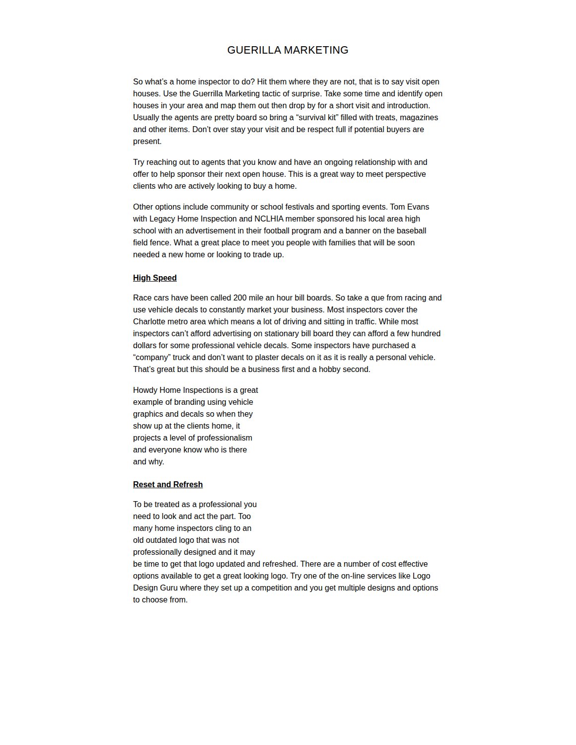GUERILLA MARKETING
So what’s a home inspector to do? Hit them where they are not, that is to say visit open houses. Use the Guerrilla Marketing tactic of surprise. Take some time and identify open houses in your area and map them out then drop by for a short visit and introduction. Usually the agents are pretty board so bring a “survival kit” filled with treats, magazines and other items. Don’t over stay your visit and be respect full if potential buyers are present.
Try reaching out to agents that you know and have an ongoing relationship with and offer to help sponsor their next open house. This is a great way to meet perspective clients who are actively looking to buy a home.
Other options include community or school festivals and sporting events. Tom Evans with Legacy Home Inspection and NCLHIA member sponsored his local area high school with an advertisement in their football program and a banner on the baseball field fence. What a great place to meet you people with families that will be soon needed a new home or looking to trade up.
High Speed
Race cars have been called 200 mile an hour bill boards. So take a que from racing and use vehicle decals to constantly market your business. Most inspectors cover the Charlotte metro area which means a lot of driving and sitting in traffic. While most inspectors can’t afford advertising on stationary bill board they can afford a few hundred dollars for some professional vehicle decals. Some inspectors have purchased a “company” truck and don’t want to plaster decals on it as it is really a personal vehicle. That’s great but this should be a business first and a hobby second.
Howdy Home Inspections is a great example of branding using vehicle graphics and decals so when they show up at the clients home, it projects a level of professionalism and everyone know who is there and why.
Reset and Refresh
To be treated as a professional you need to look and act the part. Too many home inspectors cling to an old outdated logo that was not professionally designed and it may be time to get that logo updated and refreshed. There are a number of cost effective options available to get a great looking logo. Try one of the on-line services like Logo Design Guru where they set up a competition and you get multiple designs and options to choose from.